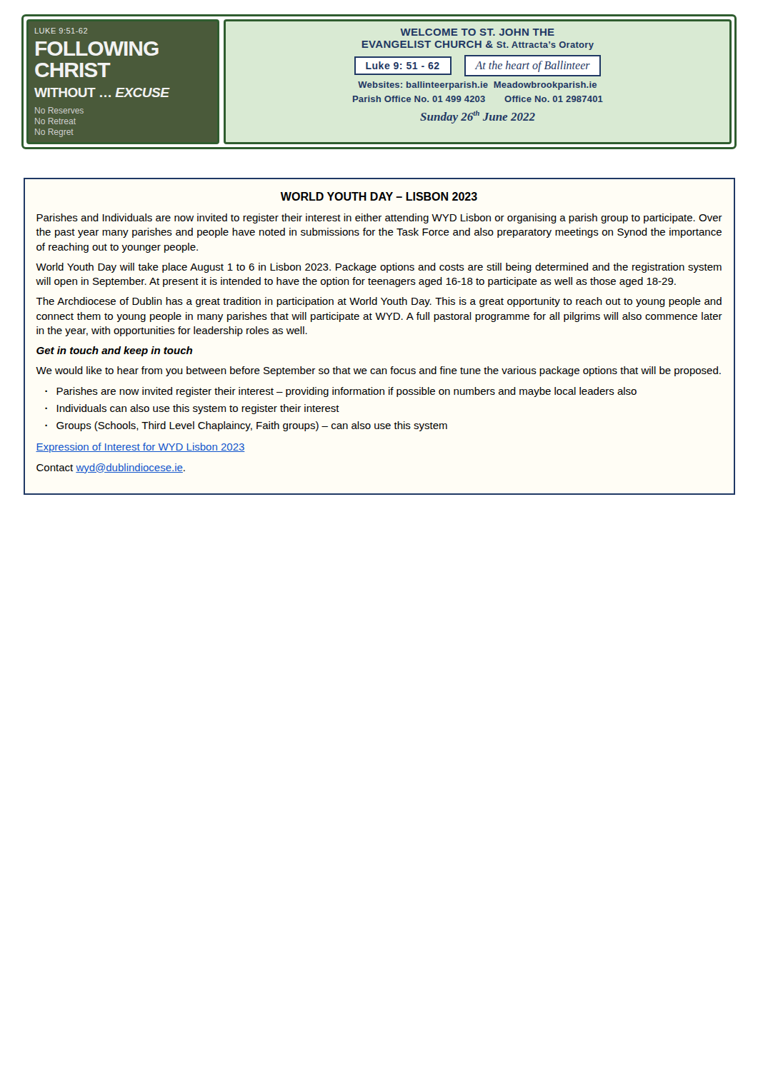LUKE 9:51-62
FOLLOWING CHRIST
WITHOUT … EXCUSE
No Reserves
No Retreat
No Regret
WELCOME TO ST. JOHN THE
EVANGELIST CHURCH & St. Attracta’s Oratory
Luke 9: 51 - 62
At the heart of Ballinteer
Websites: ballinteerparish.ie Meadowbrookparish.ie
Parish Office No. 01 499 4203 Office No. 01 2987401
Sunday 26th June 2022
WORLD YOUTH DAY – LISBON 2023
Parishes and Individuals are now invited to register their interest in either attending WYD Lisbon or organising a parish group to participate. Over the past year many parishes and people have noted in submissions for the Task Force and also preparatory meetings on Synod the importance of reaching out to younger people.
World Youth Day will take place August 1 to 6 in Lisbon 2023. Package options and costs are still being determined and the registration system will open in September. At present it is intended to have the option for teenagers aged 16-18 to participate as well as those aged 18-29.
The Archdiocese of Dublin has a great tradition in participation at World Youth Day. This is a great opportunity to reach out to young people and connect them to young people in many parishes that will participate at WYD. A full pastoral programme for all pilgrims will also commence later in the year, with opportunities for leadership roles as well.
Get in touch and keep in touch
We would like to hear from you between before September so that we can focus and fine tune the various package options that will be proposed.
Parishes are now invited register their interest – providing information if possible on numbers and maybe local leaders also
Individuals can also use this system to register their interest
Groups (Schools, Third Level Chaplaincy, Faith groups) – can also use this system
Expression of Interest for WYD Lisbon 2023
Contact wyd@dublindiocese.ie.